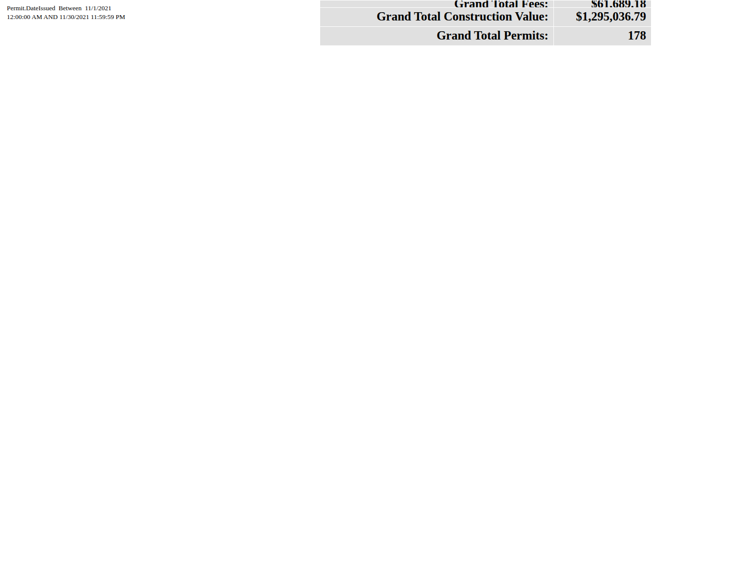Permit.DateIssued Between 11/1/2021
12:00:00 AM AND 11/30/2021 11:59:59 PM
| Grand Total Fees: | $61,689.18 |
| Grand Total Construction Value: | $1,295,036.79 |
| Grand Total Permits: | 178 |